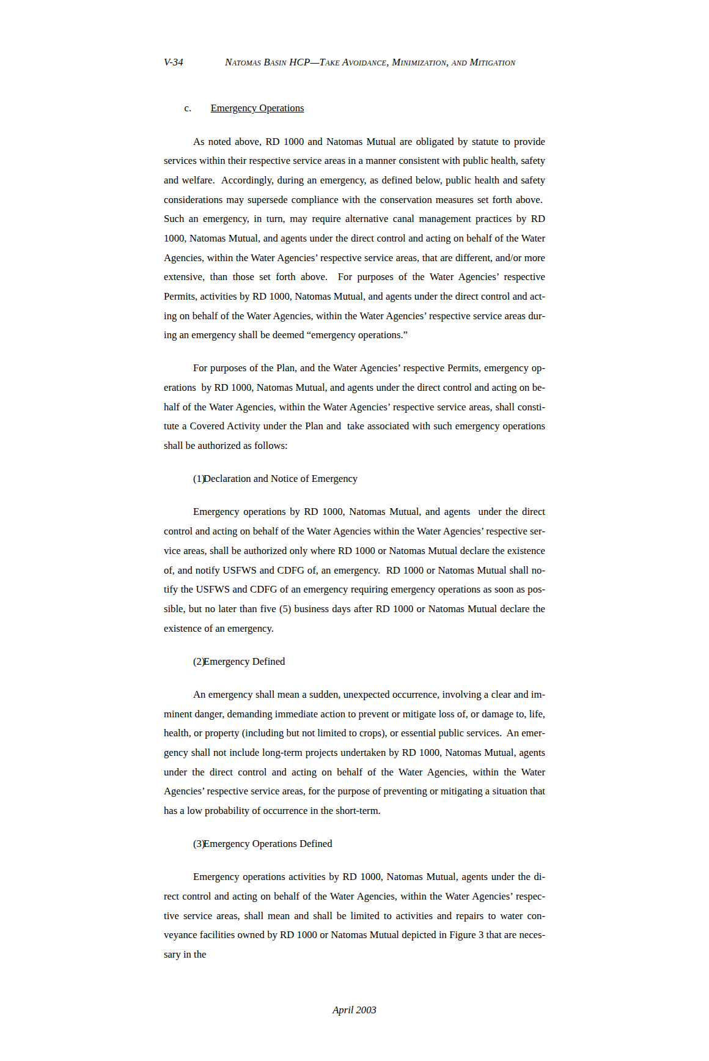V-34
Natomas Basin HCP—Take Avoidance, Minimization, and Mitigation
c. Emergency Operations
As noted above, RD 1000 and Natomas Mutual are obligated by statute to provide services within their respective service areas in a manner consistent with public health, safety and welfare. Accordingly, during an emergency, as defined below, public health and safety considerations may supersede compliance with the conservation measures set forth above. Such an emergency, in turn, may require alternative canal management practices by RD 1000, Natomas Mutual, and agents under the direct control and acting on behalf of the Water Agencies, within the Water Agencies’ respective service areas, that are different, and/or more extensive, than those set forth above. For purposes of the Water Agencies’ respective Permits, activities by RD 1000, Natomas Mutual, and agents under the direct control and acting on behalf of the Water Agencies, within the Water Agencies’ respective service areas during an emergency shall be deemed “emergency operations.”
For purposes of the Plan, and the Water Agencies’ respective Permits, emergency operations by RD 1000, Natomas Mutual, and agents under the direct control and acting on behalf of the Water Agencies, within the Water Agencies’ respective service areas, shall constitute a Covered Activity under the Plan and take associated with such emergency operations shall be authorized as follows:
(1) Declaration and Notice of Emergency
Emergency operations by RD 1000, Natomas Mutual, and agents under the direct control and acting on behalf of the Water Agencies within the Water Agencies’ respective service areas, shall be authorized only where RD 1000 or Natomas Mutual declare the existence of, and notify USFWS and CDFG of, an emergency. RD 1000 or Natomas Mutual shall notify the USFWS and CDFG of an emergency requiring emergency operations as soon as possible, but no later than five (5) business days after RD 1000 or Natomas Mutual declare the existence of an emergency.
(2) Emergency Defined
An emergency shall mean a sudden, unexpected occurrence, involving a clear and imminent danger, demanding immediate action to prevent or mitigate loss of, or damage to, life, health, or property (including but not limited to crops), or essential public services. An emergency shall not include long-term projects undertaken by RD 1000, Natomas Mutual, agents under the direct control and acting on behalf of the Water Agencies, within the Water Agencies’ respective service areas, for the purpose of preventing or mitigating a situation that has a low probability of occurrence in the short-term.
(3) Emergency Operations Defined
Emergency operations activities by RD 1000, Natomas Mutual, agents under the direct control and acting on behalf of the Water Agencies, within the Water Agencies’ respective service areas, shall mean and shall be limited to activities and repairs to water conveyance facilities owned by RD 1000 or Natomas Mutual depicted in Figure 3 that are necessary in the
April 2003